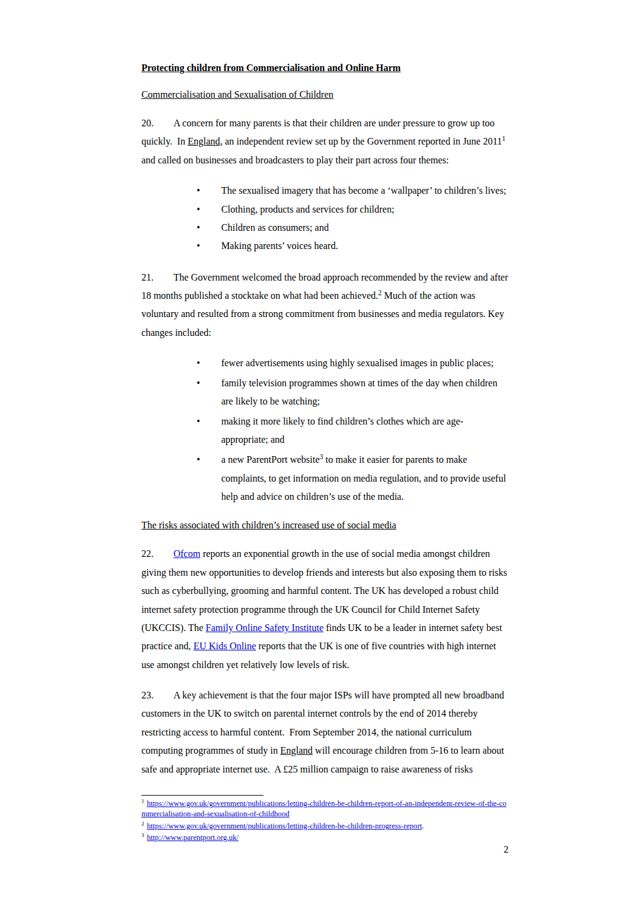Protecting children from Commercialisation and Online Harm
Commercialisation and Sexualisation of Children
20. A concern for many parents is that their children are under pressure to grow up too quickly. In England, an independent review set up by the Government reported in June 20111 and called on businesses and broadcasters to play their part across four themes:
The sexualised imagery that has become a ‘wallpaper’ to children’s lives;
Clothing, products and services for children;
Children as consumers; and
Making parents’ voices heard.
21. The Government welcomed the broad approach recommended by the review and after 18 months published a stocktake on what had been achieved.2 Much of the action was voluntary and resulted from a strong commitment from businesses and media regulators. Key changes included:
fewer advertisements using highly sexualised images in public places;
family television programmes shown at times of the day when children are likely to be watching;
making it more likely to find children’s clothes which are age-appropriate; and
a new ParentPort website3 to make it easier for parents to make complaints, to get information on media regulation, and to provide useful help and advice on children’s use of the media.
The risks associated with children’s increased use of social media
22. Ofcom reports an exponential growth in the use of social media amongst children giving them new opportunities to develop friends and interests but also exposing them to risks such as cyberbullying, grooming and harmful content. The UK has developed a robust child internet safety protection programme through the UK Council for Child Internet Safety (UKCCIS). The Family Online Safety Institute finds UK to be a leader in internet safety best practice and, EU Kids Online reports that the UK is one of five countries with high internet use amongst children yet relatively low levels of risk.
23. A key achievement is that the four major ISPs will have prompted all new broadband customers in the UK to switch on parental internet controls by the end of 2014 thereby restricting access to harmful content. From September 2014, the national curriculum computing programmes of study in England will encourage children from 5-16 to learn about safe and appropriate internet use. A £25 million campaign to raise awareness of risks
1 https://www.gov.uk/government/publications/letting-children-be-children-report-of-an-independent-review-of-the-commercialisation-and-sexualisation-of-childhood
2 https://www.gov.uk/government/publications/letting-children-be-children-progress-report.
3 http://www.parentport.org.uk/
2